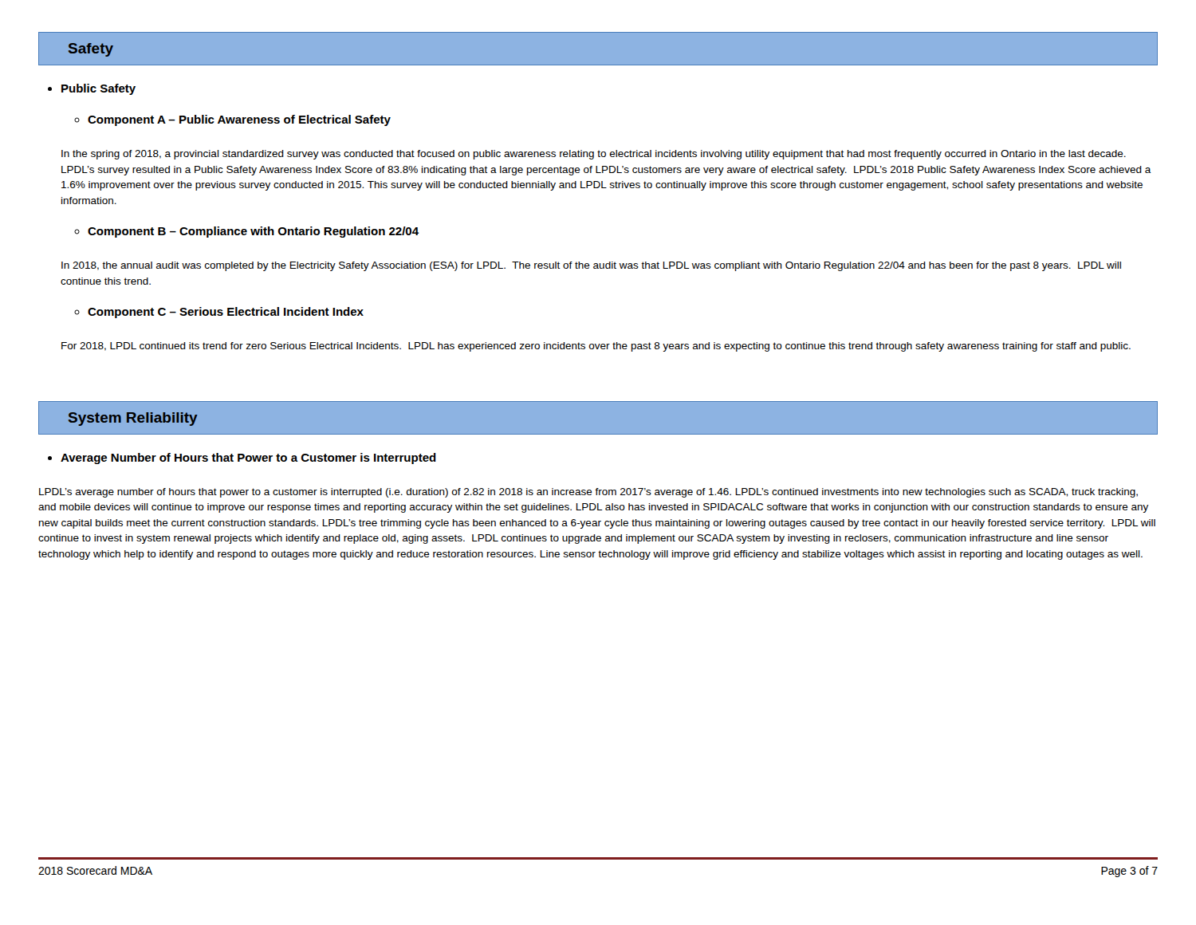Safety
Public Safety
Component A – Public Awareness of Electrical Safety
In the spring of 2018, a provincial standardized survey was conducted that focused on public awareness relating to electrical incidents involving utility equipment that had most frequently occurred in Ontario in the last decade. LPDL’s survey resulted in a Public Safety Awareness Index Score of 83.8% indicating that a large percentage of LPDL’s customers are very aware of electrical safety. LPDL’s 2018 Public Safety Awareness Index Score achieved a 1.6% improvement over the previous survey conducted in 2015. This survey will be conducted biennially and LPDL strives to continually improve this score through customer engagement, school safety presentations and website information.
Component B – Compliance with Ontario Regulation 22/04
In 2018, the annual audit was completed by the Electricity Safety Association (ESA) for LPDL. The result of the audit was that LPDL was compliant with Ontario Regulation 22/04 and has been for the past 8 years. LPDL will continue this trend.
Component C – Serious Electrical Incident Index
For 2018, LPDL continued its trend for zero Serious Electrical Incidents. LPDL has experienced zero incidents over the past 8 years and is expecting to continue this trend through safety awareness training for staff and public.
System Reliability
Average Number of Hours that Power to a Customer is Interrupted
LPDL’s average number of hours that power to a customer is interrupted (i.e. duration) of 2.82 in 2018 is an increase from 2017’s average of 1.46. LPDL’s continued investments into new technologies such as SCADA, truck tracking, and mobile devices will continue to improve our response times and reporting accuracy within the set guidelines. LPDL also has invested in SPIDACALC software that works in conjunction with our construction standards to ensure any new capital builds meet the current construction standards. LPDL’s tree trimming cycle has been enhanced to a 6-year cycle thus maintaining or lowering outages caused by tree contact in our heavily forested service territory. LPDL will continue to invest in system renewal projects which identify and replace old, aging assets. LPDL continues to upgrade and implement our SCADA system by investing in reclosers, communication infrastructure and line sensor technology which help to identify and respond to outages more quickly and reduce restoration resources. Line sensor technology will improve grid efficiency and stabilize voltages which assist in reporting and locating outages as well.
2018 Scorecard MD&A Page 3 of 7